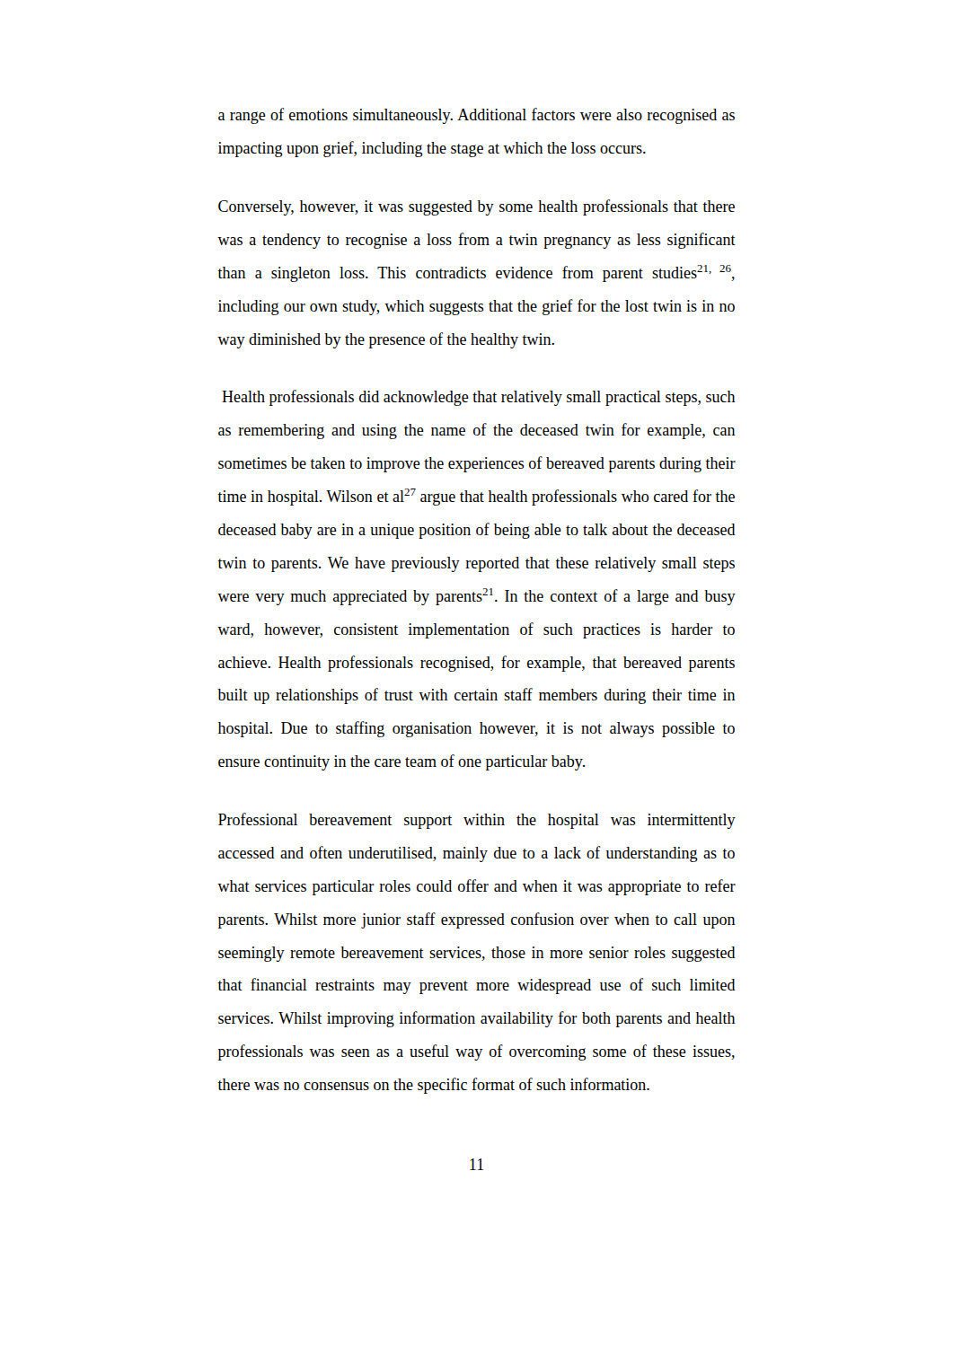a range of emotions simultaneously. Additional factors were also recognised as impacting upon grief, including the stage at which the loss occurs.
Conversely, however, it was suggested by some health professionals that there was a tendency to recognise a loss from a twin pregnancy as less significant than a singleton loss. This contradicts evidence from parent studies21, 26, including our own study, which suggests that the grief for the lost twin is in no way diminished by the presence of the healthy twin.
Health professionals did acknowledge that relatively small practical steps, such as remembering and using the name of the deceased twin for example, can sometimes be taken to improve the experiences of bereaved parents during their time in hospital. Wilson et al27 argue that health professionals who cared for the deceased baby are in a unique position of being able to talk about the deceased twin to parents. We have previously reported that these relatively small steps were very much appreciated by parents21. In the context of a large and busy ward, however, consistent implementation of such practices is harder to achieve. Health professionals recognised, for example, that bereaved parents built up relationships of trust with certain staff members during their time in hospital. Due to staffing organisation however, it is not always possible to ensure continuity in the care team of one particular baby.
Professional bereavement support within the hospital was intermittently accessed and often underutilised, mainly due to a lack of understanding as to what services particular roles could offer and when it was appropriate to refer parents. Whilst more junior staff expressed confusion over when to call upon seemingly remote bereavement services, those in more senior roles suggested that financial restraints may prevent more widespread use of such limited services. Whilst improving information availability for both parents and health professionals was seen as a useful way of overcoming some of these issues, there was no consensus on the specific format of such information.
11